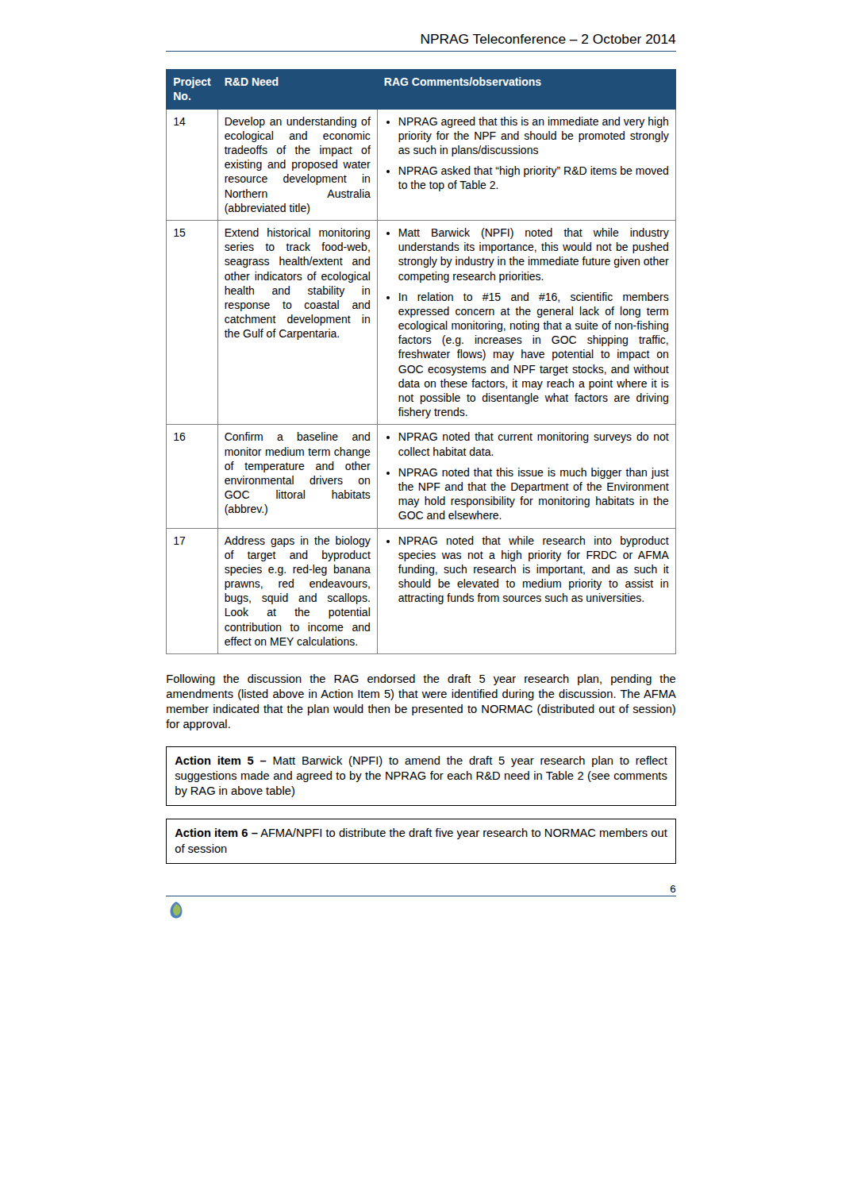NPRAG Teleconference – 2 October 2014
| Project No. | R&D Need | RAG Comments/observations |
| --- | --- | --- |
| 14 | Develop an understanding of ecological and economic tradeoffs of the impact of existing and proposed water resource development in Northern Australia (abbreviated title) | NPRAG agreed that this is an immediate and very high priority for the NPF and should be promoted strongly as such in plans/discussions NPRAG asked that “high priority” R&D items be moved to the top of Table 2. |
| 15 | Extend historical monitoring series to track food-web, seagrass health/extent and other indicators of ecological health and stability in response to coastal and catchment development in the Gulf of Carpentaria. | Matt Barwick (NPFI) noted that while industry understands its importance, this would not be pushed strongly by industry in the immediate future given other competing research priorities. In relation to #15 and #16, scientific members expressed concern at the general lack of long term ecological monitoring, noting that a suite of non-fishing factors (e.g. increases in GOC shipping traffic, freshwater flows) may have potential to impact on GOC ecosystems and NPF target stocks, and without data on these factors, it may reach a point where it is not possible to disentangle what factors are driving fishery trends. |
| 16 | Confirm a baseline and monitor medium term change of temperature and other environmental drivers on GOC littoral habitats (abbrev.) | NPRAG noted that current monitoring surveys do not collect habitat data. NPRAG noted that this issue is much bigger than just the NPF and that the Department of the Environment may hold responsibility for monitoring habitats in the GOC and elsewhere. |
| 17 | Address gaps in the biology of target and byproduct species e.g. red-leg banana prawns, red endeavours, bugs, squid and scallops. Look at the potential contribution to income and effect on MEY calculations. | NPRAG noted that while research into byproduct species was not a high priority for FRDC or AFMA funding, such research is important, and as such it should be elevated to medium priority to assist in attracting funds from sources such as universities. |
Following the discussion the RAG endorsed the draft 5 year research plan, pending the amendments (listed above in Action Item 5) that were identified during the discussion. The AFMA member indicated that the plan would then be presented to NORMAC (distributed out of session) for approval.
Action item 5 – Matt Barwick (NPFI) to amend the draft 5 year research plan to reflect suggestions made and agreed to by the NPRAG for each R&D need in Table 2 (see comments by RAG in above table)
Action item 6 – AFMA/NPFI to distribute the draft five year research to NORMAC members out of session
6